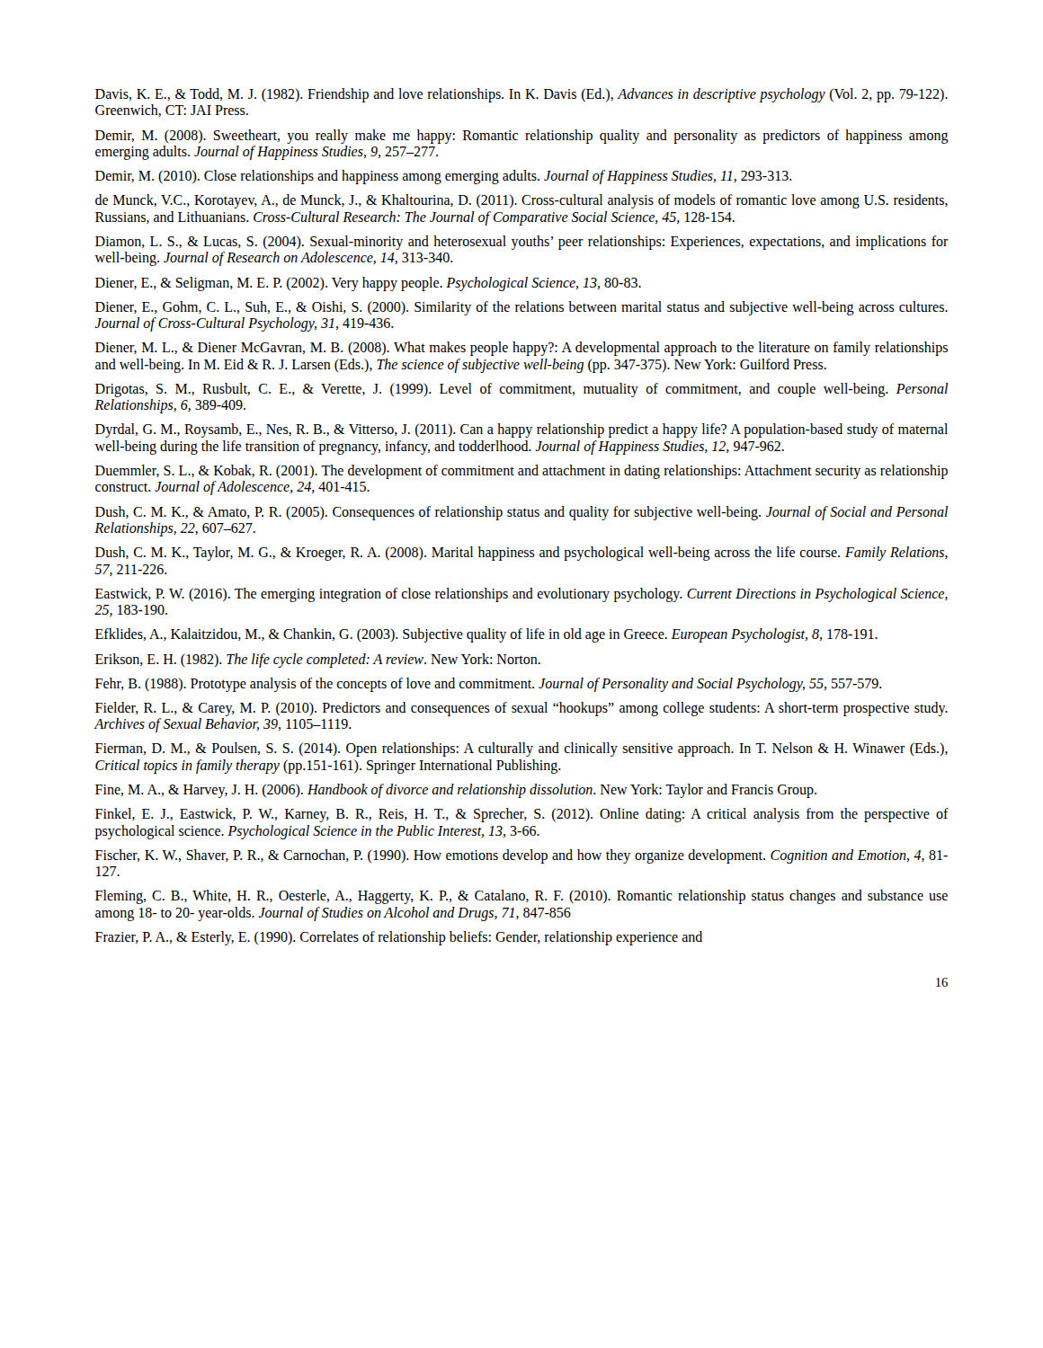Davis, K. E., & Todd, M. J. (1982). Friendship and love relationships. In K. Davis (Ed.), Advances in descriptive psychology (Vol. 2, pp. 79-122). Greenwich, CT: JAI Press.
Demir, M. (2008). Sweetheart, you really make me happy: Romantic relationship quality and personality as predictors of happiness among emerging adults. Journal of Happiness Studies, 9, 257–277.
Demir, M. (2010). Close relationships and happiness among emerging adults. Journal of Happiness Studies, 11, 293-313.
de Munck, V.C., Korotayev, A., de Munck, J., & Khaltourina, D. (2011). Cross-cultural analysis of models of romantic love among U.S. residents, Russians, and Lithuanians. Cross-Cultural Research: The Journal of Comparative Social Science, 45, 128-154.
Diamon, L. S., & Lucas, S. (2004). Sexual-minority and heterosexual youths’ peer relationships: Experiences, expectations, and implications for well-being. Journal of Research on Adolescence, 14, 313-340.
Diener, E., & Seligman, M. E. P. (2002). Very happy people. Psychological Science, 13, 80-83.
Diener, E., Gohm, C. L., Suh, E., & Oishi, S. (2000). Similarity of the relations between marital status and subjective well-being across cultures. Journal of Cross-Cultural Psychology, 31, 419-436.
Diener, M. L., & Diener McGavran, M. B. (2008). What makes people happy?: A developmental approach to the literature on family relationships and well-being. In M. Eid & R. J. Larsen (Eds.), The science of subjective well-being (pp. 347-375). New York: Guilford Press.
Drigotas, S. M., Rusbult, C. E., & Verette, J. (1999). Level of commitment, mutuality of commitment, and couple well-being. Personal Relationships, 6, 389-409.
Dyrdal, G. M., Roysamb, E., Nes, R. B., & Vitterso, J. (2011). Can a happy relationship predict a happy life? A population-based study of maternal well-being during the life transition of pregnancy, infancy, and todderlhood. Journal of Happiness Studies, 12, 947-962.
Duemmler, S. L., & Kobak, R. (2001). The development of commitment and attachment in dating relationships: Attachment security as relationship construct. Journal of Adolescence, 24, 401-415.
Dush, C. M. K., & Amato, P. R. (2005). Consequences of relationship status and quality for subjective well-being. Journal of Social and Personal Relationships, 22, 607–627.
Dush, C. M. K., Taylor, M. G., & Kroeger, R. A. (2008). Marital happiness and psychological well-being across the life course. Family Relations, 57, 211-226.
Eastwick, P. W. (2016). The emerging integration of close relationships and evolutionary psychology. Current Directions in Psychological Science, 25, 183-190.
Efklides, A., Kalaitzidou, M., & Chankin, G. (2003). Subjective quality of life in old age in Greece. European Psychologist, 8, 178-191.
Erikson, E. H. (1982). The life cycle completed: A review. New York: Norton.
Fehr, B. (1988). Prototype analysis of the concepts of love and commitment. Journal of Personality and Social Psychology, 55, 557-579.
Fielder, R. L., & Carey, M. P. (2010). Predictors and consequences of sexual “hookups” among college students: A short-term prospective study. Archives of Sexual Behavior, 39, 1105–1119.
Fierman, D. M., & Poulsen, S. S. (2014). Open relationships: A culturally and clinically sensitive approach. In T. Nelson & H. Winawer (Eds.), Critical topics in family therapy (pp.151-161). Springer International Publishing.
Fine, M. A., & Harvey, J. H. (2006). Handbook of divorce and relationship dissolution. New York: Taylor and Francis Group.
Finkel, E. J., Eastwick, P. W., Karney, B. R., Reis, H. T., & Sprecher, S. (2012). Online dating: A critical analysis from the perspective of psychological science. Psychological Science in the Public Interest, 13, 3-66.
Fischer, K. W., Shaver, P. R., & Carnochan, P. (1990). How emotions develop and how they organize development. Cognition and Emotion, 4, 81-127.
Fleming, C. B., White, H. R., Oesterle, A., Haggerty, K. P., & Catalano, R. F. (2010). Romantic relationship status changes and substance use among 18- to 20- year-olds. Journal of Studies on Alcohol and Drugs, 71, 847-856
Frazier, P. A., & Esterly, E. (1990). Correlates of relationship beliefs: Gender, relationship experience and
16